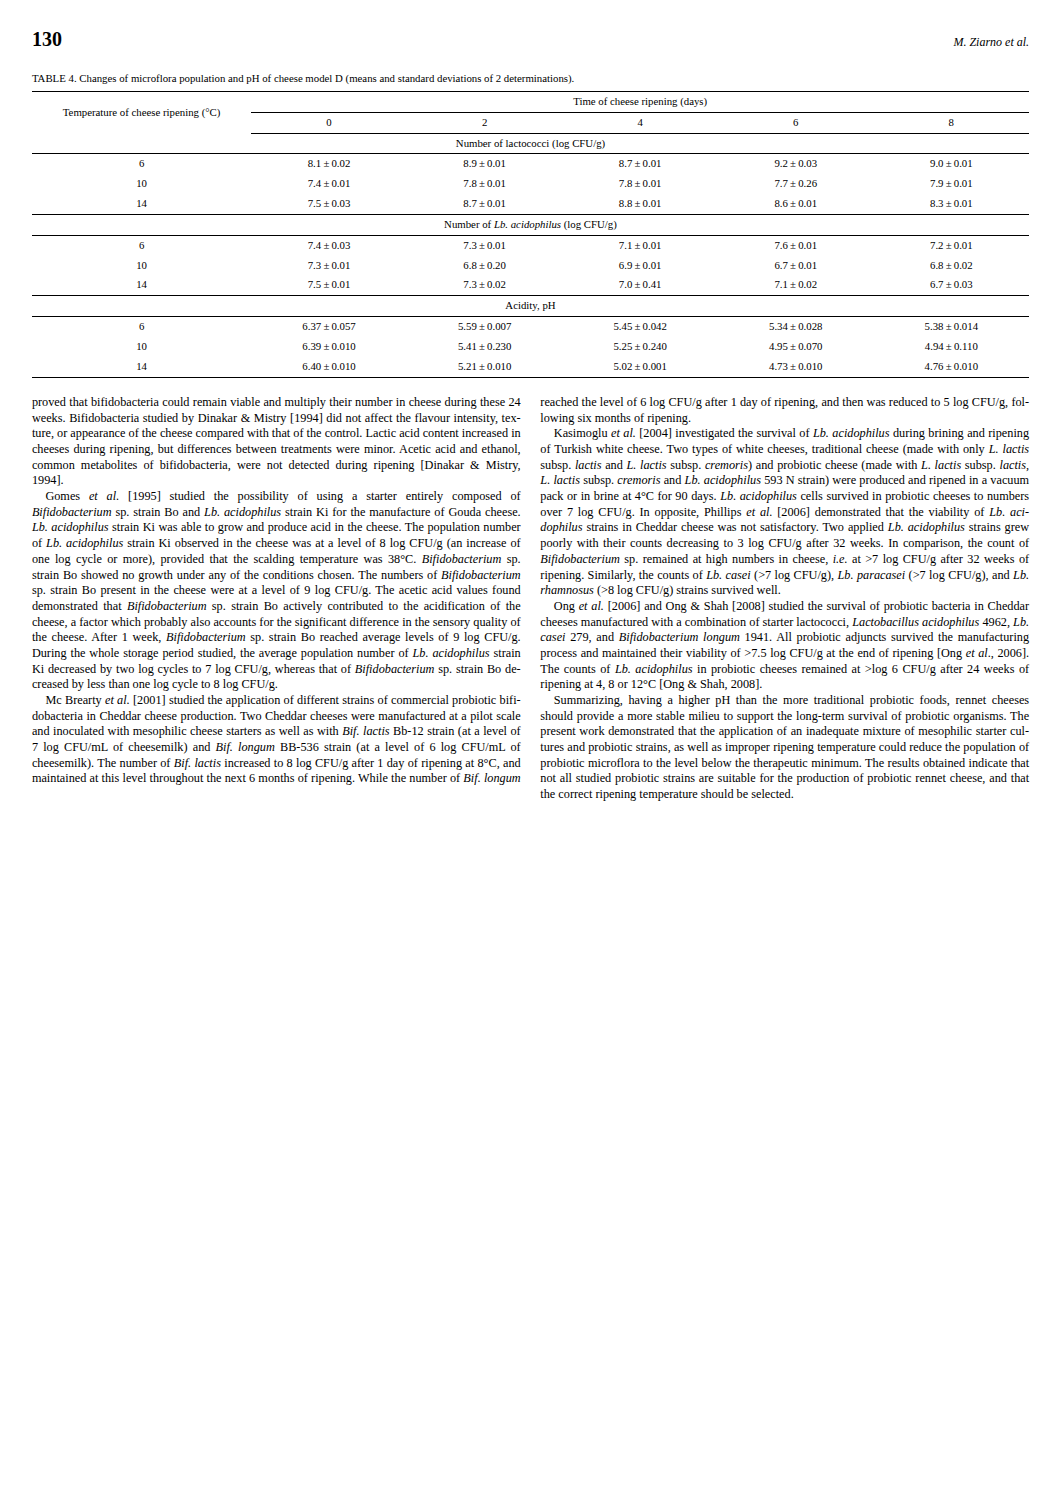130
M. Ziarno et al.
TABLE 4. Changes of microflora population and pH of cheese model D (means and standard deviations of 2 determinations).
| Temperature of cheese ripening (°C) | Time of cheese ripening (days) |
| --- | --- |
| 0 | 2 | 4 | 6 | 8 |
| Number of lactococci (log CFU/g) |
| 6 | 8.1 ± 0.02 | 8.9 ± 0.01 | 8.7 ± 0.01 | 9.2 ± 0.03 | 9.0 ± 0.01 |
| 10 | 7.4 ± 0.01 | 7.8 ± 0.01 | 7.8 ± 0.01 | 7.7 ± 0.26 | 7.9 ± 0.01 |
| 14 | 7.5 ± 0.03 | 8.7 ± 0.01 | 8.8 ± 0.01 | 8.6 ± 0.01 | 8.3 ± 0.01 |
| Number of Lb. acidophilus (log CFU/g) |
| 6 | 7.4 ± 0.03 | 7.3 ± 0.01 | 7.1 ± 0.01 | 7.6 ± 0.01 | 7.2 ± 0.01 |
| 10 | 7.3 ± 0.01 | 6.8 ± 0.20 | 6.9 ± 0.01 | 6.7 ± 0.01 | 6.8 ± 0.02 |
| 14 | 7.5 ± 0.01 | 7.3 ± 0.02 | 7.0 ± 0.41 | 7.1 ± 0.02 | 6.7 ± 0.03 |
| Acidity, pH |
| 6 | 6.37 ± 0.057 | 5.59 ± 0.007 | 5.45 ± 0.042 | 5.34 ± 0.028 | 5.38 ± 0.014 |
| 10 | 6.39 ± 0.010 | 5.41 ± 0.230 | 5.25 ± 0.240 | 4.95 ± 0.070 | 4.94 ± 0.110 |
| 14 | 6.40 ± 0.010 | 5.21 ± 0.010 | 5.02 ± 0.001 | 4.73 ± 0.010 | 4.76 ± 0.010 |
proved that bifidobacteria could remain viable and multiply their number in cheese during these 24 weeks. Bifidobacteria studied by Dinakar & Mistry [1994] did not affect the flavour intensity, texture, or appearance of the cheese compared with that of the control. Lactic acid content increased in cheeses during ripening, but differences between treatments were minor. Acetic acid and ethanol, common metabolites of bifidobacteria, were not detected during ripening [Dinakar & Mistry, 1994].
Gomes et al. [1995] studied the possibility of using a starter entirely composed of Bifidobacterium sp. strain Bo and Lb. acidophilus strain Ki for the manufacture of Gouda cheese. Lb. acidophilus strain Ki was able to grow and produce acid in the cheese. The population number of Lb. acidophilus strain Ki observed in the cheese was at a level of 8 log CFU/g (an increase of one log cycle or more), provided that the scalding temperature was 38°C. Bifidobacterium sp. strain Bo showed no growth under any of the conditions chosen. The numbers of Bifidobacterium sp. strain Bo present in the cheese were at a level of 9 log CFU/g. The acetic acid values found demonstrated that Bifidobacterium sp. strain Bo actively contributed to the acidification of the cheese, a factor which probably also accounts for the significant difference in the sensory quality of the cheese. After 1 week, Bifidobacterium sp. strain Bo reached average levels of 9 log CFU/g. During the whole storage period studied, the average population number of Lb. acidophilus strain Ki decreased by two log cycles to 7 log CFU/g, whereas that of Bifidobacterium sp. strain Bo decreased by less than one log cycle to 8 log CFU/g.
Mc Brearty et al. [2001] studied the application of different strains of commercial probiotic bifidobacteria in Cheddar cheese production. Two Cheddar cheeses were manufactured at a pilot scale and inoculated with mesophilic cheese starters as well as with Bif. lactis Bb-12 strain (at a level of 7 log CFU/mL of cheesemilk) and Bif. longum BB-536 strain (at a level of 6 log CFU/mL of cheesemilk). The number of Bif. lactis increased to 8 log CFU/g after 1 day of ripening at 8°C, and maintained at this level throughout the next 6 months of ripening. While the number of Bif. longum reached the level of 6 log CFU/g after 1 day of ripening, and then was reduced to 5 log CFU/g, following six months of ripening.
Kasimoglu et al. [2004] investigated the survival of Lb. acidophilus during brining and ripening of Turkish white cheese. Two types of white cheeses, traditional cheese (made with only L. lactis subsp. lactis and L. lactis subsp. cremoris) and probiotic cheese (made with L. lactis subsp. lactis, L. lactis subsp. cremoris and Lb. acidophilus 593 N strain) were produced and ripened in a vacuum pack or in brine at 4°C for 90 days. Lb. acidophilus cells survived in probiotic cheeses to numbers over 7 log CFU/g. In opposite, Phillips et al. [2006] demonstrated that the viability of Lb. acidophilus strains in Cheddar cheese was not satisfactory. Two applied Lb. acidophilus strains grew poorly with their counts decreasing to 3 log CFU/g after 32 weeks. In comparison, the count of Bifidobacterium sp. remained at high numbers in cheese, i.e. at >7 log CFU/g after 32 weeks of ripening. Similarly, the counts of Lb. casei (>7 log CFU/g), Lb. paracasei (>7 log CFU/g), and Lb. rhamnosus (>8 log CFU/g) strains survived well.
Ong et al. [2006] and Ong & Shah [2008] studied the survival of probiotic bacteria in Cheddar cheeses manufactured with a combination of starter lactococci, Lactobacillus acidophilus 4962, Lb. casei 279, and Bifidobacterium longum 1941. All probiotic adjuncts survived the manufacturing process and maintained their viability of >7.5 log CFU/g at the end of ripening [Ong et al., 2006]. The counts of Lb. acidophilus in probiotic cheeses remained at >log 6 CFU/g after 24 weeks of ripening at 4, 8 or 12°C [Ong & Shah, 2008].
Summarizing, having a higher pH than the more traditional probiotic foods, rennet cheeses should provide a more stable milieu to support the long-term survival of probiotic organisms. The present work demonstrated that the application of an inadequate mixture of mesophilic starter cultures and probiotic strains, as well as improper ripening temperature could reduce the population of probiotic microflora to the level below the therapeutic minimum. The results obtained indicate that not all studied probiotic strains are suitable for the production of probiotic rennet cheese, and that the correct ripening temperature should be selected.